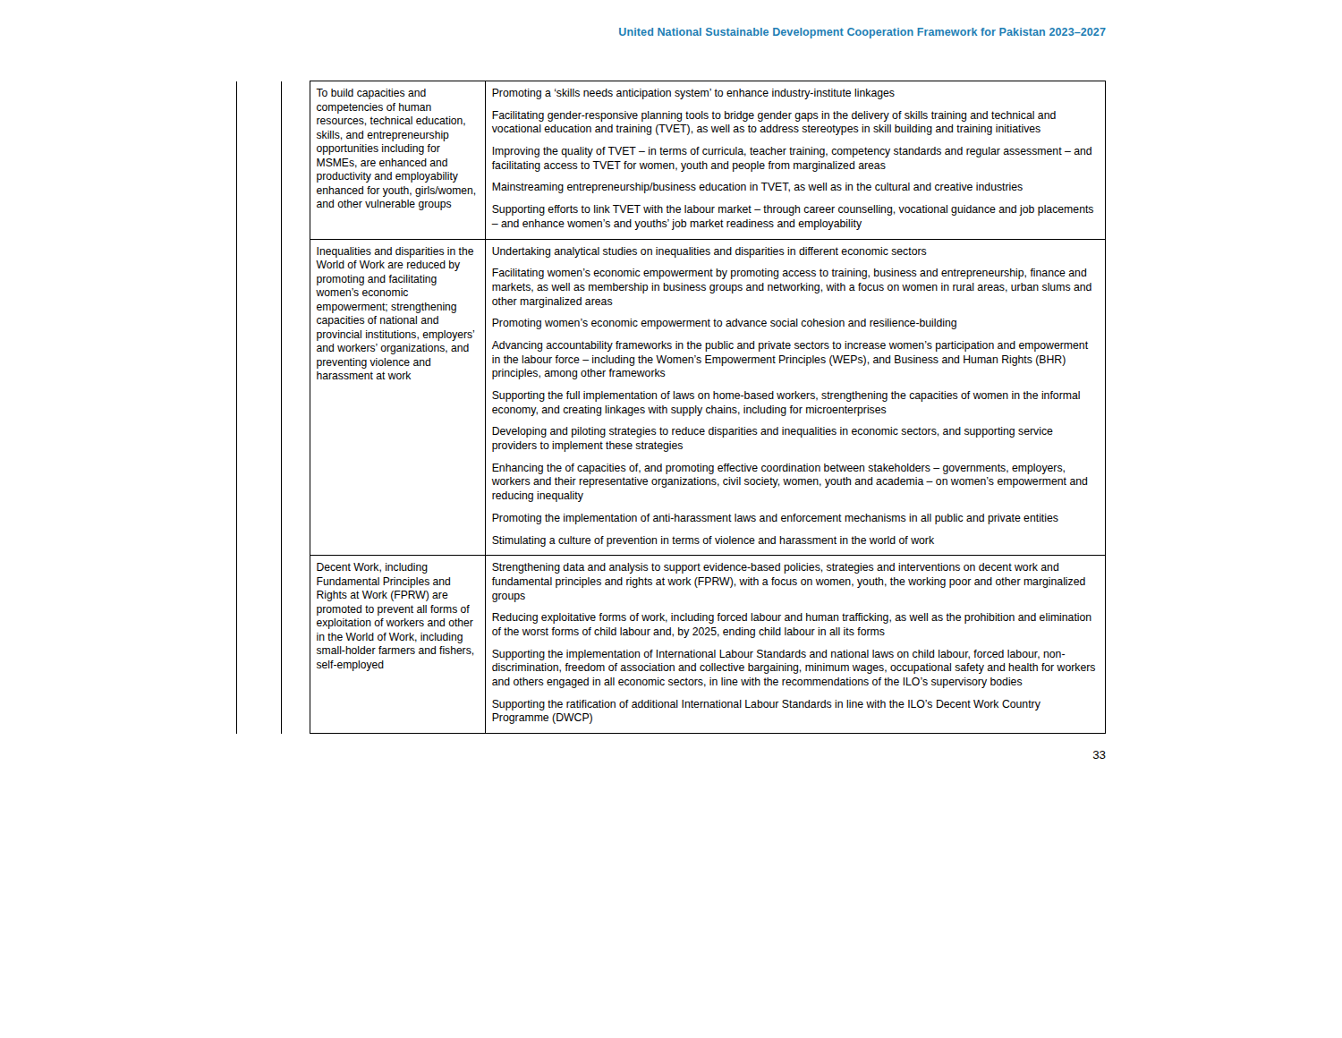United National Sustainable Development Cooperation Framework for Pakistan 2023–2027
| | | To build capacities and competencies of human resources, technical education, skills, and entrepreneurship opportunities including for MSMEs, are enhanced and productivity and employability enhanced for youth, girls/women, and other vulnerable groups | Promoting a ‘skills needs anticipation system’ to enhance industry-institute linkages Facilitating gender-responsive planning tools to bridge gender gaps in the delivery of skills training and technical and vocational education and training (TVET), as well as to address stereotypes in skill building and training initiatives Improving the quality of TVET – in terms of curricula, teacher training, competency standards and regular assessment – and facilitating access to TVET for women, youth and people from marginalized areas Mainstreaming entrepreneurship/business education in TVET, as well as in the cultural and creative industries Supporting efforts to link TVET with the labour market – through career counselling, vocational guidance and job placements – and enhance women’s and youths’ job market readiness and employability |
| Inequalities and disparities in the World of Work are reduced by promoting and facilitating women’s economic empowerment; strengthening capacities of national and provincial institutions, employers’ and workers’ organizations, and preventing violence and harassment at work | Undertaking analytical studies on inequalities and disparities in different economic sectors Facilitating women’s economic empowerment by promoting access to training, business and entrepreneurship, finance and markets, as well as membership in business groups and networking, with a focus on women in rural areas, urban slums and other marginalized areas Promoting women’s economic empowerment to advance social cohesion and resilience-building Advancing accountability frameworks in the public and private sectors to increase women’s participation and empowerment in the labour force – including the Women’s Empowerment Principles (WEPs), and Business and Human Rights (BHR) principles, among other frameworks Supporting the full implementation of laws on home-based workers, strengthening the capacities of women in the informal economy, and creating linkages with supply chains, including for microenterprises Developing and piloting strategies to reduce disparities and inequalities in economic sectors, and supporting service providers to implement these strategies Enhancing the of capacities of, and promoting effective coordination between stakeholders – governments, employers, workers and their representative organizations, civil society, women, youth and academia – on women’s empowerment and reducing inequality Promoting the implementation of anti-harassment laws and enforcement mechanisms in all public and private entities Stimulating a culture of prevention in terms of violence and harassment in the world of work |
| Decent Work, including Fundamental Principles and Rights at Work (FPRW) are promoted to prevent all forms of exploitation of workers and other in the World of Work, including small-holder farmers and fishers, self-employed | Strengthening data and analysis to support evidence-based policies, strategies and interventions on decent work and fundamental principles and rights at work (FPRW), with a focus on women, youth, the working poor and other marginalized groups Reducing exploitative forms of work, including forced labour and human trafficking, as well as the prohibition and elimination of the worst forms of child labour and, by 2025, ending child labour in all its forms Supporting the implementation of International Labour Standards and national laws on child labour, forced labour, non-discrimination, freedom of association and collective bargaining, minimum wages, occupational safety and health for workers and others engaged in all economic sectors, in line with the recommendations of the ILO’s supervisory bodies Supporting the ratification of additional International Labour Standards in line with the ILO’s Decent Work Country Programme (DWCP) |
33